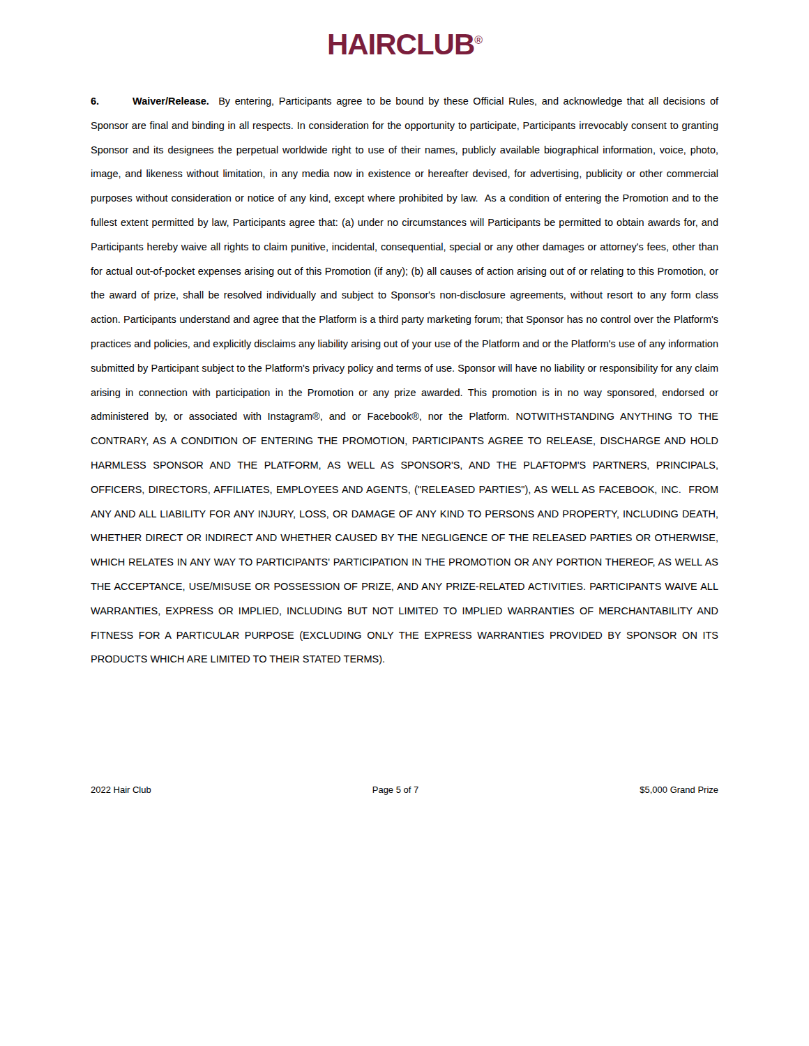HAIRCLUB®
6. Waiver/Release. By entering, Participants agree to be bound by these Official Rules, and acknowledge that all decisions of Sponsor are final and binding in all respects. In consideration for the opportunity to participate, Participants irrevocably consent to granting Sponsor and its designees the perpetual worldwide right to use of their names, publicly available biographical information, voice, photo, image, and likeness without limitation, in any media now in existence or hereafter devised, for advertising, publicity or other commercial purposes without consideration or notice of any kind, except where prohibited by law. As a condition of entering the Promotion and to the fullest extent permitted by law, Participants agree that: (a) under no circumstances will Participants be permitted to obtain awards for, and Participants hereby waive all rights to claim punitive, incidental, consequential, special or any other damages or attorney's fees, other than for actual out-of-pocket expenses arising out of this Promotion (if any); (b) all causes of action arising out of or relating to this Promotion, or the award of prize, shall be resolved individually and subject to Sponsor's non-disclosure agreements, without resort to any form class action. Participants understand and agree that the Platform is a third party marketing forum; that Sponsor has no control over the Platform's practices and policies, and explicitly disclaims any liability arising out of your use of the Platform and or the Platform's use of any information submitted by Participant subject to the Platform's privacy policy and terms of use. Sponsor will have no liability or responsibility for any claim arising in connection with participation in the Promotion or any prize awarded. This promotion is in no way sponsored, endorsed or administered by, or associated with Instagram®, and or Facebook®, nor the Platform. Notwithstanding anything to the contrary, as a condition of entering the promotion, participants agree to release, discharge and hold harmless sponsor and the platform, as well as sponsor's, and the plafторm's partners, principals, officers, directors, affiliates, employees and agents, ("released parties"), as well as facebook, inc. from any and all liability for any injury, loss, or damage of any kind to persons and property, including death, whether direct or indirect and whether caused by the negligence of the released parties or otherwise, which relates in any way to participants' participation in the promotion or any portion thereof, as well as the acceptance, use/misuse or possession of prize, and any prize-related activities. participants waive all warranties, express or implied, including but not limited to implied warranties of merchantability and fitness for a particular purpose (excluding only the express warranties provided by sponsor on its products which are limited to their stated terms).
2022 Hair Club
Page 5 of 7
$5,000 Grand Prize